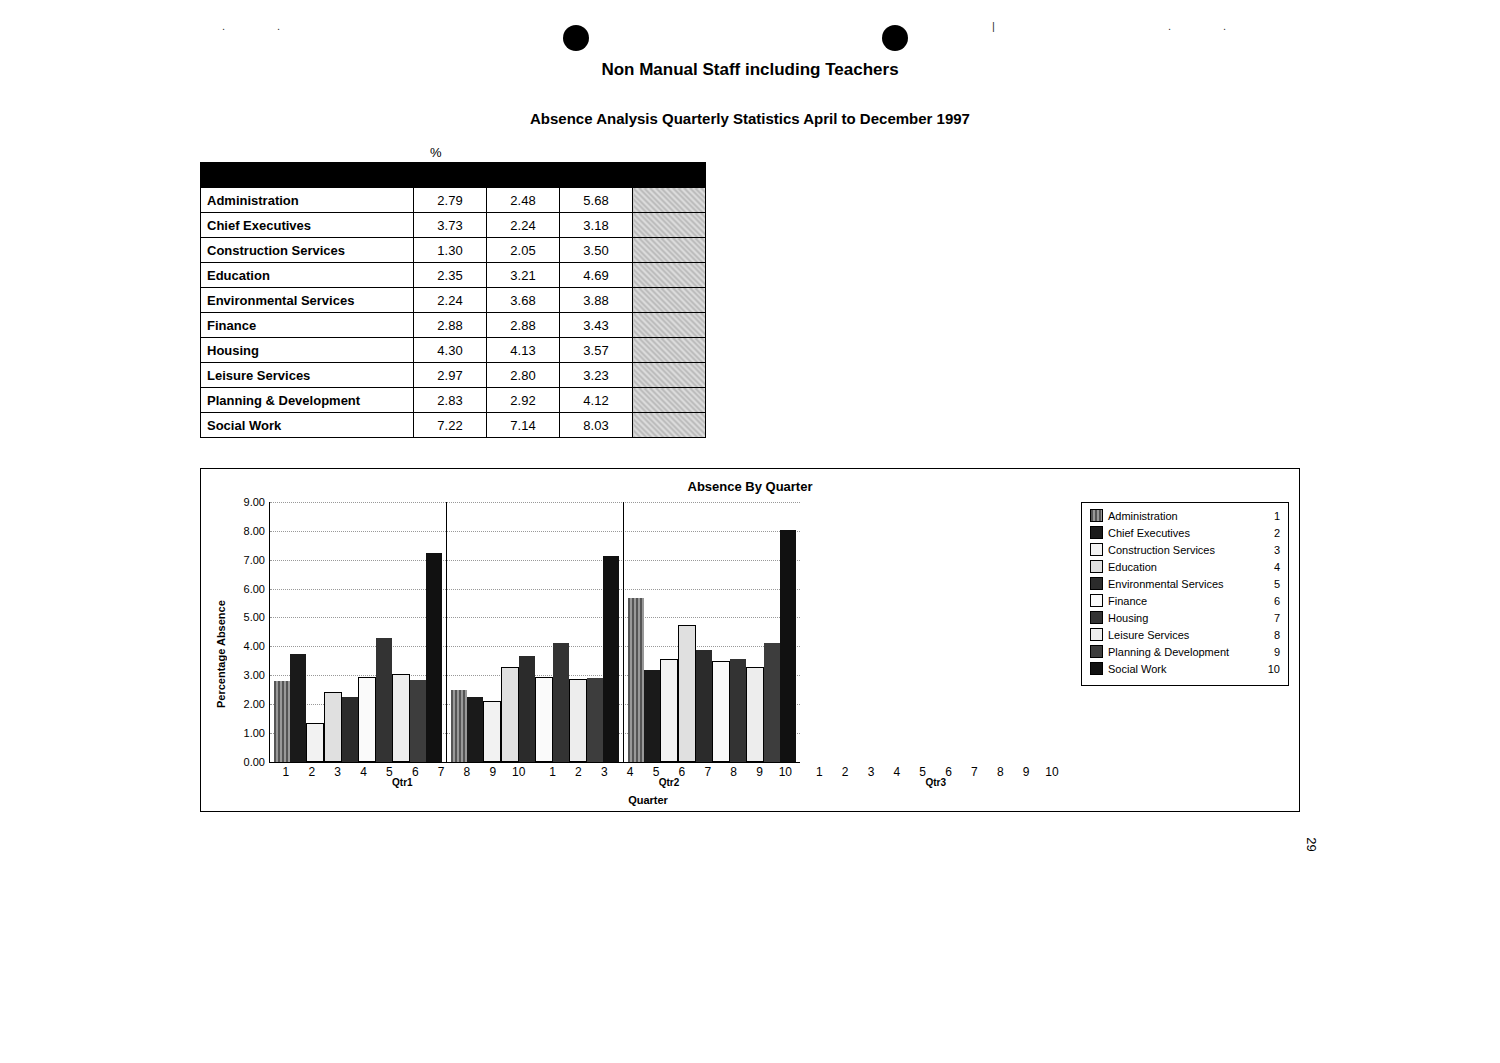. .
| . .
Non Manual Staff including Teachers
Absence Analysis Quarterly Statistics April to December 1997
%
| | Qtr 1 | Qtr 2 | Qtr 3 | Qtr 4 |
| --- | --- | --- | --- | --- |
| Administration | 2.79 | 2.48 | 5.68 | |
| Chief Executives | 3.73 | 2.24 | 3.18 | |
| Construction Services | 1.30 | 2.05 | 3.50 | |
| Education | 2.35 | 3.21 | 4.69 | |
| Environmental Services | 2.24 | 3.68 | 3.88 | |
| Finance | 2.88 | 2.88 | 3.43 | |
| Housing | 4.30 | 4.13 | 3.57 | |
| Leisure Services | 2.97 | 2.80 | 3.23 | |
| Planning & Development | 2.83 | 2.92 | 4.12 | |
| Social Work | 7.22 | 7.14 | 8.03 | |
Absence By Quarter
Percentage Absence
9.00 8.00 7.00 6.00 5.00 4.00 3.00 2.00 1.00 0.00
12345678910
12345678910
12345678910
Qtr1
Qtr2
Qtr3
Quarter
Administration1
Chief Executives2
Construction Services3
Education4
Environmental Services5
Finance6
Housing7
Leisure Services8
Planning & Development9
Social Work10
29